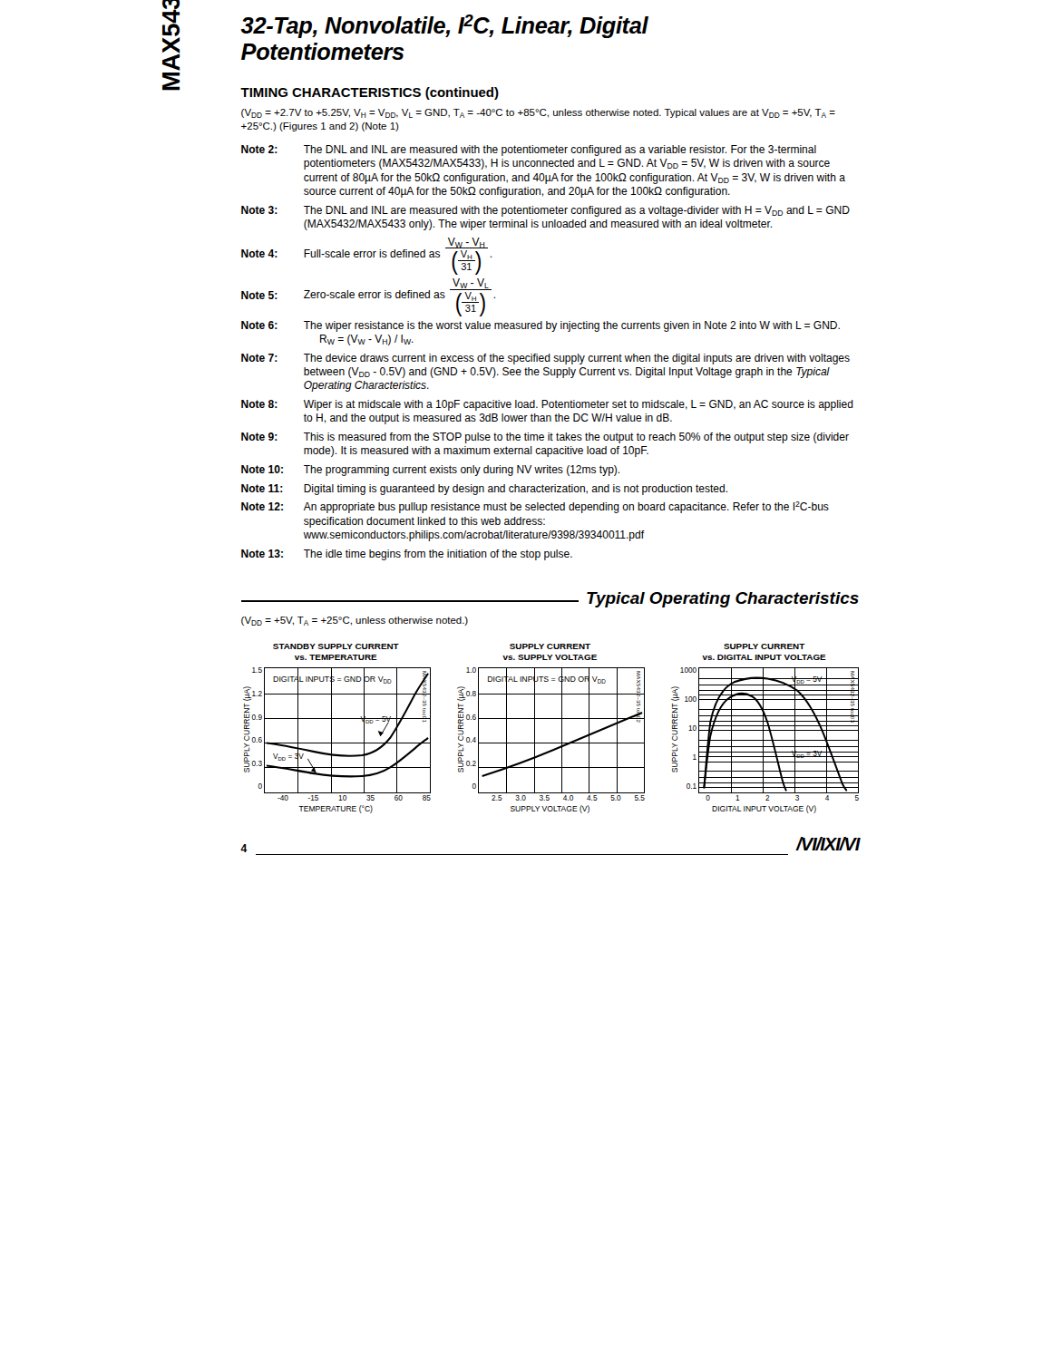MAX5432–MAX5435
32-Tap, Nonvolatile, I2C, Linear, Digital
Potentiometers
TIMING CHARACTERISTICS (continued)
(VDD = +2.7V to +5.25V, VH = VDD, VL = GND, TA = -40°C to +85°C, unless otherwise noted. Typical values are at VDD = +5V, TA = +25°C.) (Figures 1 and 2) (Note 1)
Note 2:
The DNL and INL are measured with the potentiometer configured as a variable resistor. For the 3-terminal potentiometers (MAX5432/MAX5433), H is unconnected and L = GND. At VDD = 5V, W is driven with a source current of 80µA for the 50kΩ configuration, and 40µA for the 100kΩ configuration. At VDD = 3V, W is driven with a source current of 40µA for the 50kΩ configuration, and 20µA for the 100kΩ configuration.
Note 3:
The DNL and INL are measured with the potentiometer configured as a voltage-divider with H = VDD and L = GND (MAX5432/MAX5433 only). The wiper terminal is unloaded and measured with an ideal voltmeter.
Note 4:
Full-scale error is defined as VW - VH (VH 31) .
Note 5:
Zero-scale error is defined as VW - VL (VH 31) .
Note 6:
The wiper resistance is the worst value measured by injecting the currents given in Note 2 into W with L = GND. RW = (VW - VH) / IW.
Note 7:
The device draws current in excess of the specified supply current when the digital inputs are driven with voltages between (VDD - 0.5V) and (GND + 0.5V). See the Supply Current vs. Digital Input Voltage graph in the Typical Operating Characteristics.
Note 8:
Wiper is at midscale with a 10pF capacitive load. Potentiometer set to midscale, L = GND, an AC source is applied to H, and the output is measured as 3dB lower than the DC W/H value in dB.
Note 9:
This is measured from the STOP pulse to the time it takes the output to reach 50% of the output step size (divider mode). It is measured with a maximum external capacitive load of 10pF.
Note 10:
The programming current exists only during NV writes (12ms typ).
Note 11:
Digital timing is guaranteed by design and characterization, and is not production tested.
Note 12:
An appropriate bus pullup resistance must be selected depending on board capacitance. Refer to the I2C-bus specification document linked to this web address: www.semiconductors.philips.com/acrobat/literature/9398/39340011.pdf
Note 13:
The idle time begins from the initiation of the stop pulse.
Typical Operating Characteristics
(VDD = +5V, TA = +25°C, unless otherwise noted.)
STANDBY SUPPLY CURRENT
vs. TEMPERATURE
SUPPLY CURRENT (µA)
1.51.20.90.60.30
MAX5432–35 toc01
DIGITAL INPUTS = GND OR VDD
VDD = 5V
VDD = 3V
-40-1510356085
TEMPERATURE (°C)
SUPPLY CURRENT
vs. SUPPLY VOLTAGE
SUPPLY CURRENT (µA)
1.00.80.60.40.20
MAX5432–35 toc02
DIGITAL INPUTS = GND OR VDD
2.53.03.54.04.55.05.5
SUPPLY VOLTAGE (V)
SUPPLY CURRENT
vs. DIGITAL INPUT VOLTAGE
SUPPLY CURRENT (µA)
10001001010.1
MAX5432–35 toc03
VDD = 5V
VDD = 3V
012345
DIGITAL INPUT VOLTAGE (V)
4
/VI/IXI/VI